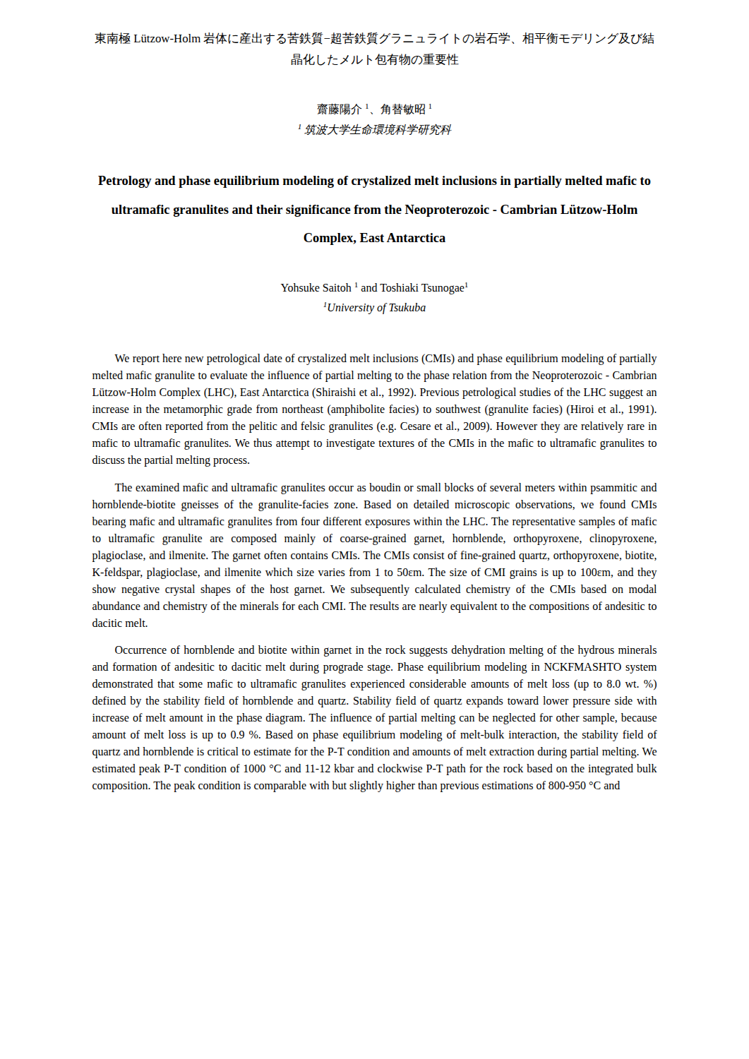東南極 Lützow-Holm 岩体に産出する苦鉄質−超苦鉄質グラニュライトの岩石学、相平衡モデリング及び結晶化したメルト包有物の重要性
齋藤陽介 1、角替敏昭 1
1 筑波大学生命環境科学研究科
Petrology and phase equilibrium modeling of crystalized melt inclusions in partially melted mafic to ultramafic granulites and their significance from the Neoproterozoic - Cambrian Lützow-Holm Complex, East Antarctica
Yohsuke Saitoh 1 and Toshiaki Tsunogae1
1University of Tsukuba
We report here new petrological date of crystalized melt inclusions (CMIs) and phase equilibrium modeling of partially melted mafic granulite to evaluate the influence of partial melting to the phase relation from the Neoproterozoic - Cambrian Lützow-Holm Complex (LHC), East Antarctica (Shiraishi et al., 1992). Previous petrological studies of the LHC suggest an increase in the metamorphic grade from northeast (amphibolite facies) to southwest (granulite facies) (Hiroi et al., 1991). CMIs are often reported from the pelitic and felsic granulites (e.g. Cesare et al., 2009). However they are relatively rare in mafic to ultramafic granulites. We thus attempt to investigate textures of the CMIs in the mafic to ultramafic granulites to discuss the partial melting process.
The examined mafic and ultramafic granulites occur as boudin or small blocks of several meters within psammitic and hornblende-biotite gneisses of the granulite-facies zone. Based on detailed microscopic observations, we found CMIs bearing mafic and ultramafic granulites from four different exposures within the LHC. The representative samples of mafic to ultramafic granulite are composed mainly of coarse-grained garnet, hornblende, orthopyroxene, clinopyroxene, plagioclase, and ilmenite. The garnet often contains CMIs. The CMIs consist of fine-grained quartz, orthopyroxene, biotite, K-feldspar, plagioclase, and ilmenite which size varies from 1 to 50εm. The size of CMI grains is up to 100εm, and they show negative crystal shapes of the host garnet. We subsequently calculated chemistry of the CMIs based on modal abundance and chemistry of the minerals for each CMI. The results are nearly equivalent to the compositions of andesitic to dacitic melt.
Occurrence of hornblende and biotite within garnet in the rock suggests dehydration melting of the hydrous minerals and formation of andesitic to dacitic melt during prograde stage. Phase equilibrium modeling in NCKFMASHTO system demonstrated that some mafic to ultramafic granulites experienced considerable amounts of melt loss (up to 8.0 wt. %) defined by the stability field of hornblende and quartz. Stability field of quartz expands toward lower pressure side with increase of melt amount in the phase diagram. The influence of partial melting can be neglected for other sample, because amount of melt loss is up to 0.9 %. Based on phase equilibrium modeling of melt-bulk interaction, the stability field of quartz and hornblende is critical to estimate for the P-T condition and amounts of melt extraction during partial melting. We estimated peak P-T condition of 1000 °C and 11-12 kbar and clockwise P-T path for the rock based on the integrated bulk composition. The peak condition is comparable with but slightly higher than previous estimations of 800-950 °C and